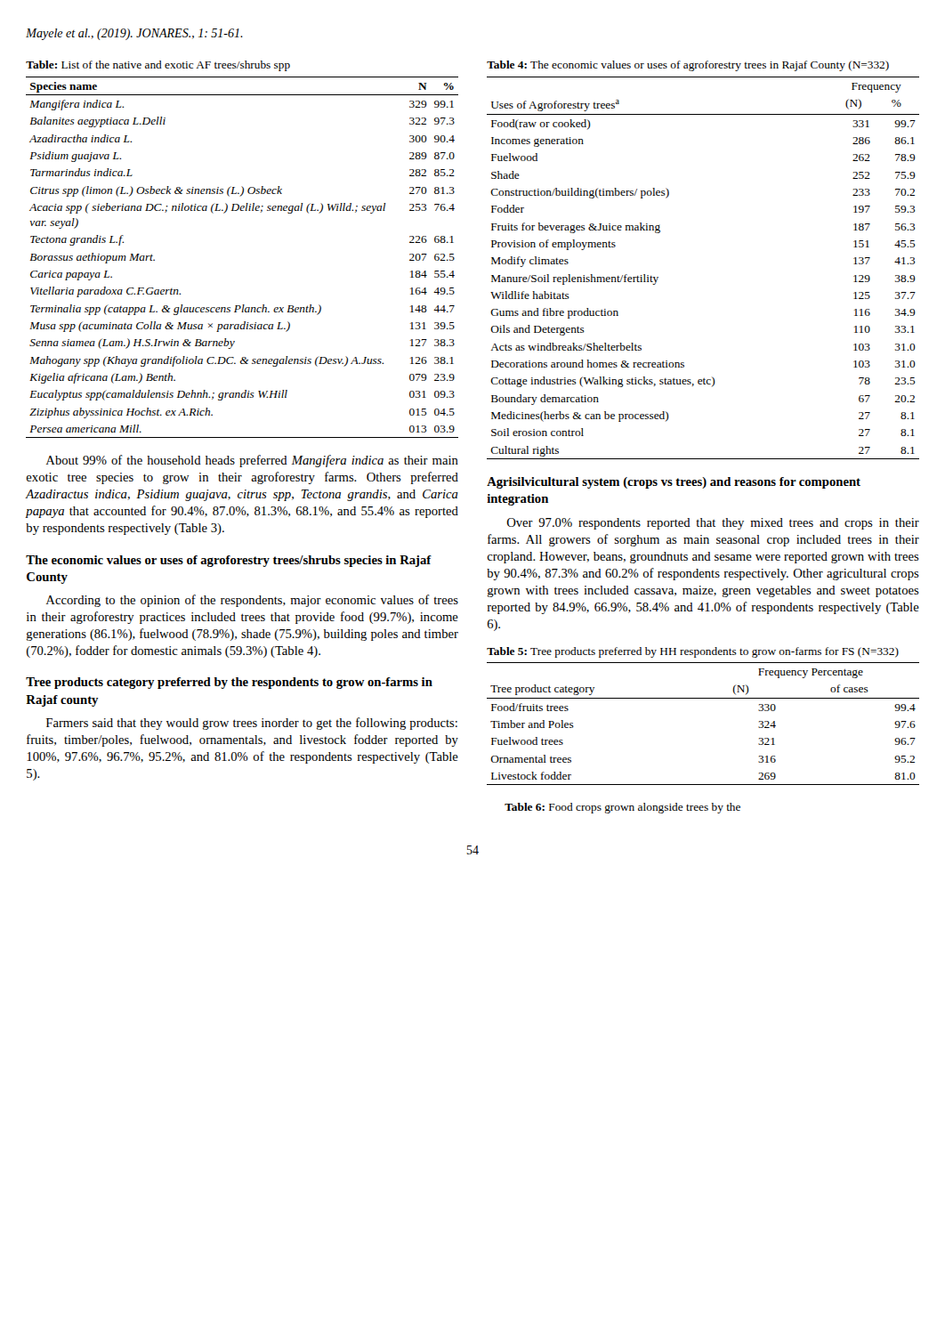Mayele et al., (2019). JONARES., 1: 51-61.
Table: List of the native and exotic AF trees/shrubs spp
| Species name | N | % |
| --- | --- | --- |
| Mangifera indica L. | 329 | 99.1 |
| Balanites aegyptiaca L.Delli | 322 | 97.3 |
| Azadiractha indica L. | 300 | 90.4 |
| Psidium guajava L. | 289 | 87.0 |
| Tarmarindus indica.L | 282 | 85.2 |
| Citrus spp (limon (L.) Osbeck & sinensis (L.) Osbeck | 270 | 81.3 |
| Acacia spp ( sieberiana DC.; nilotica (L.) Delile; senegal (L.) Willd.; seyal var. seyal) | 253 | 76.4 |
| Tectona grandis L.f. | 226 | 68.1 |
| Borassus aethiopum Mart. | 207 | 62.5 |
| Carica papaya L. | 184 | 55.4 |
| Vitellaria paradoxa C.F.Gaertn. | 164 | 49.5 |
| Terminalia spp (catappa L. & glaucescens Planch. ex Benth.) | 148 | 44.7 |
| Musa spp (acuminata Colla & Musa × paradisiaca L.) | 131 | 39.5 |
| Senna siamea (Lam.) H.S.Irwin & Barneby | 127 | 38.3 |
| Mahogany spp (Khaya grandifoliola C.DC. & senegalensis (Desv.) A.Juss. | 126 | 38.1 |
| Kigelia africana (Lam.) Benth. | 079 | 23.9 |
| Eucalyptus spp(camaldulensis Dehnh.; grandis W.Hill | 031 | 09.3 |
| Ziziphus abyssinica Hochst. ex A.Rich. | 015 | 04.5 |
| Persea americana Mill. | 013 | 03.9 |
About 99% of the household heads preferred Mangifera indica as their main exotic tree species to grow in their agroforestry farms. Others preferred Azadiractus indica, Psidium guajava, citrus spp, Tectona grandis, and Carica papaya that accounted for 90.4%, 87.0%, 81.3%, 68.1%, and 55.4% as reported by respondents respectively (Table 3).
The economic values or uses of agroforestry trees/shrubs species in Rajaf County
According to the opinion of the respondents, major economic values of trees in their agroforestry practices included trees that provide food (99.7%), income generations (86.1%), fuelwood (78.9%), shade (75.9%), building poles and timber (70.2%), fodder for domestic animals (59.3%) (Table 4).
Tree products category preferred by the respondents to grow on-farms in Rajaf county
Farmers said that they would grow trees inorder to get the following products: fruits, timber/poles, fuelwood, ornamentals, and livestock fodder reported by 100%, 97.6%, 96.7%, 95.2%, and 81.0% of the respondents respectively (Table 5).
Table 4: The economic values or uses of agroforestry trees in Rajaf County (N=332)
| | Frequency |
| --- | --- |
| Uses of Agroforestry trees a | (N) | % |
| Food(raw or cooked) | 331 | 99.7 |
| Incomes generation | 286 | 86.1 |
| Fuelwood | 262 | 78.9 |
| Shade | 252 | 75.9 |
| Construction/building(timbers/ poles) | 233 | 70.2 |
| Fodder | 197 | 59.3 |
| Fruits for beverages &Juice making | 187 | 56.3 |
| Provision of employments | 151 | 45.5 |
| Modify climates | 137 | 41.3 |
| Manure/Soil replenishment/fertility | 129 | 38.9 |
| Wildlife habitats | 125 | 37.7 |
| Gums and fibre production | 116 | 34.9 |
| Oils and Detergents | 110 | 33.1 |
| Acts as windbreaks/Shelterbelts | 103 | 31.0 |
| Decorations around homes & recreations | 103 | 31.0 |
| Cottage industries (Walking sticks, statues, etc) | 78 | 23.5 |
| Boundary demarcation | 67 | 20.2 |
| Medicines(herbs & can be processed) | 27 | 8.1 |
| Soil erosion control | 27 | 8.1 |
| Cultural rights | 27 | 8.1 |
Agrisilvicultural system (crops vs trees) and reasons for component integration
Over 97.0% respondents reported that they mixed trees and crops in their farms. All growers of sorghum as main seasonal crop included trees in their cropland. However, beans, groundnuts and sesame were reported grown with trees by 90.4%, 87.3% and 60.2% of respondents respectively. Other agricultural crops grown with trees included cassava, maize, green vegetables and sweet potatoes reported by 84.9%, 66.9%, 58.4% and 41.0% of respondents respectively (Table 6).
Table 5: Tree products preferred by HH respondents to grow on-farms for FS (N=332)
| | Frequency Percentage |
| --- | --- |
| Tree product category | (N) | of cases |
| Food/fruits trees | 330 | 99.4 |
| Timber and Poles | 324 | 97.6 |
| Fuelwood trees | 321 | 96.7 |
| Ornamental trees | 316 | 95.2 |
| Livestock fodder | 269 | 81.0 |
Table 6: Food crops grown alongside trees by the
54